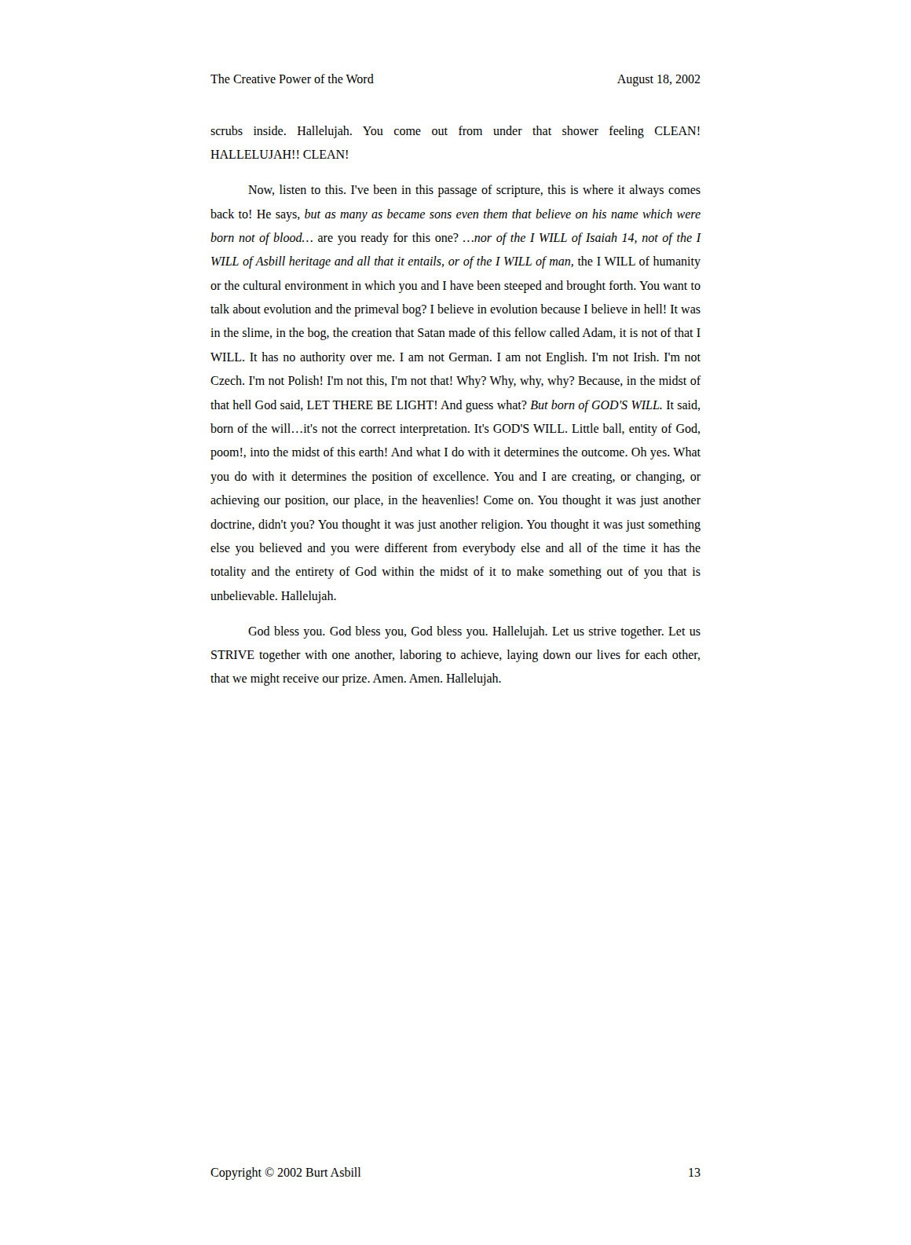The Creative Power of the Word
August 18, 2002
scrubs inside. Hallelujah. You come out from under that shower feeling CLEAN! HALLELUJAH!! CLEAN!
Now, listen to this. I've been in this passage of scripture, this is where it always comes back to! He says, but as many as became sons even them that believe on his name which were born not of blood… are you ready for this one? …nor of the I WILL of Isaiah 14, not of the I WILL of Asbill heritage and all that it entails, or of the I WILL of man, the I WILL of humanity or the cultural environment in which you and I have been steeped and brought forth. You want to talk about evolution and the primeval bog? I believe in evolution because I believe in hell! It was in the slime, in the bog, the creation that Satan made of this fellow called Adam, it is not of that I WILL. It has no authority over me. I am not German. I am not English. I'm not Irish. I'm not Czech. I'm not Polish! I'm not this, I'm not that! Why? Why, why, why? Because, in the midst of that hell God said, LET THERE BE LIGHT! And guess what? But born of GOD'S WILL. It said, born of the will…it's not the correct interpretation. It's GOD'S WILL. Little ball, entity of God, poom!, into the midst of this earth! And what I do with it determines the outcome. Oh yes. What you do with it determines the position of excellence. You and I are creating, or changing, or achieving our position, our place, in the heavenlies! Come on. You thought it was just another doctrine, didn't you? You thought it was just another religion. You thought it was just something else you believed and you were different from everybody else and all of the time it has the totality and the entirety of God within the midst of it to make something out of you that is unbelievable. Hallelujah.
God bless you. God bless you, God bless you. Hallelujah. Let us strive together. Let us STRIVE together with one another, laboring to achieve, laying down our lives for each other, that we might receive our prize. Amen. Amen. Hallelujah.
Copyright © 2002 Burt Asbill
13